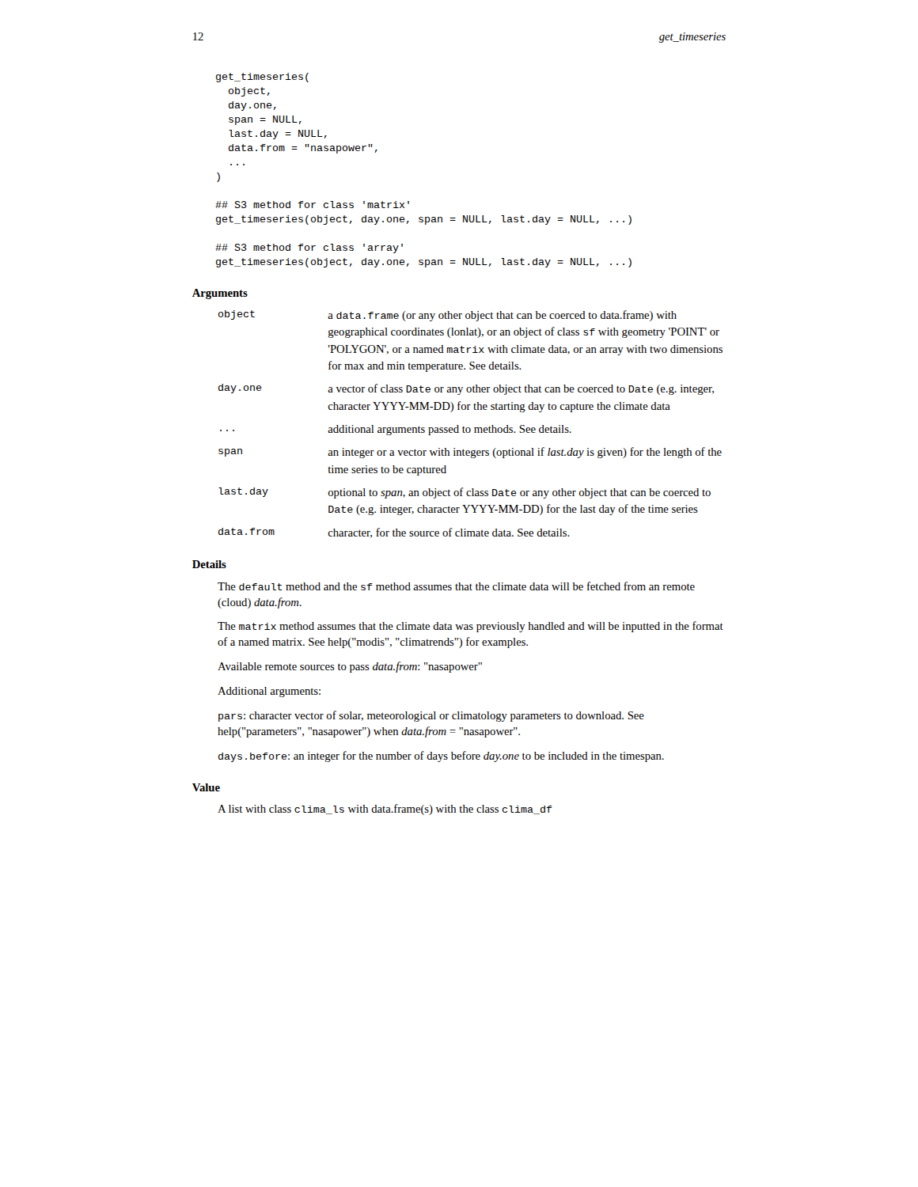12 get_timeseries
get_timeseries(
  object,
  day.one,
  span = NULL,
  last.day = NULL,
  data.from = "nasapower",
  ...
)

## S3 method for class 'matrix'
get_timeseries(object, day.one, span = NULL, last.day = NULL, ...)

## S3 method for class 'array'
get_timeseries(object, day.one, span = NULL, last.day = NULL, ...)
Arguments
object
a data.frame (or any other object that can be coerced to data.frame) with geographical coordinates (lonlat), or an object of class sf with geometry 'POINT' or 'POLYGON', or a named matrix with climate data, or an array with two dimensions for max and min temperature. See details.
day.one
a vector of class Date or any other object that can be coerced to Date (e.g. integer, character YYYY-MM-DD) for the starting day to capture the climate data
...
additional arguments passed to methods. See details.
span
an integer or a vector with integers (optional if last.day is given) for the length of the time series to be captured
last.day
optional to span, an object of class Date or any other object that can be coerced to Date (e.g. integer, character YYYY-MM-DD) for the last day of the time series
data.from
character, for the source of climate data. See details.
Details
The default method and the sf method assumes that the climate data will be fetched from an remote (cloud) data.from.
The matrix method assumes that the climate data was previously handled and will be inputted in the format of a named matrix. See help("modis", "climatrends") for examples.
Available remote sources to pass data.from: "nasapower"
Additional arguments:
pars: character vector of solar, meteorological or climatology parameters to download. See help("parameters", "nasapower") when data.from = "nasapower".
days.before: an integer for the number of days before day.one to be included in the timespan.
Value
A list with class clima_ls with data.frame(s) with the class clima_df